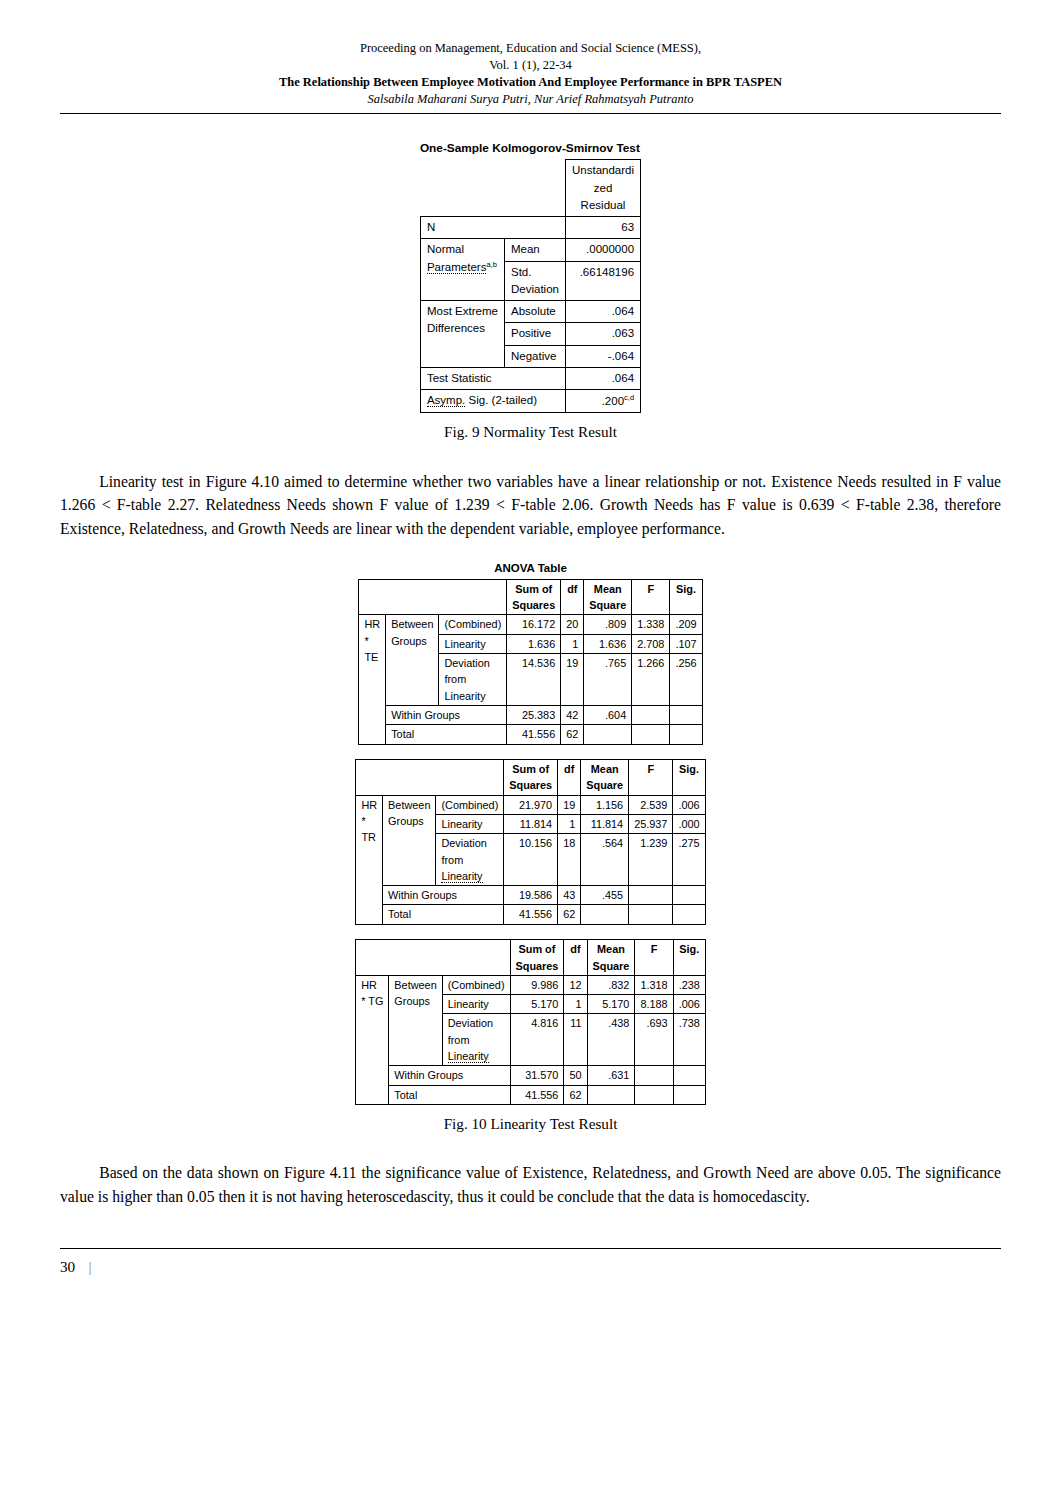Proceeding on Management, Education and Social Science (MESS),
Vol. 1 (1), 22-34
The Relationship Between Employee Motivation And Employee Performance in BPR TASPEN
Salsabila Maharani Surya Putri, Nur Arief Rahmatsyah Putranto
One-Sample Kolmogorov-Smirnov Test
| | | Unstandardi zed Residual |
| N | 63 |
| Normal Parameters a,b | Mean | .0000000 |
| Std. Deviation | .66148196 |
| Most Extreme Differences | Absolute | .064 |
| Positive | .063 |
| Negative | -.064 |
| Test Statistic | .064 |
| Asymp. Sig. (2-tailed) | .200 c,d |
Fig. 9 Normality Test Result
Linearity test in Figure 4.10 aimed to determine whether two variables have a linear relationship or not. Existence Needs resulted in F value 1.266 < F-table 2.27. Relatedness Needs shown F value of 1.239 < F-table 2.06. Growth Needs has F value is 0.639 < F-table 2.38, therefore Existence, Relatedness, and Growth Needs are linear with the dependent variable, employee performance.
ANOVA Table
| | Sum of Squares | df | Mean Square | F | Sig. |
| --- | --- | --- | --- | --- | --- |
| HR * TE | Between Groups | (Combined) | 16.172 | 20 | .809 | 1.338 | .209 |
| Linearity | 1.636 | 1 | 1.636 | 2.708 | .107 |
| Deviation from Linearity | 14.536 | 19 | .765 | 1.266 | .256 |
| Within Groups | 25.383 | 42 | .604 | | |
| Total | 41.556 | 62 | | | |
| | Sum of Squares | df | Mean Square | F | Sig. |
| --- | --- | --- | --- | --- | --- |
| HR * TR | Between Groups | (Combined) | 21.970 | 19 | 1.156 | 2.539 | .006 |
| Linearity | 11.814 | 1 | 11.814 | 25.937 | .000 |
| Deviation from Linearity | 10.156 | 18 | .564 | 1.239 | .275 |
| Within Groups | 19.586 | 43 | .455 | | |
| Total | 41.556 | 62 | | | |
| | Sum of Squares | df | Mean Square | F | Sig. |
| --- | --- | --- | --- | --- | --- |
| HR * TG | Between Groups | (Combined) | 9.986 | 12 | .832 | 1.318 | .238 |
| Linearity | 5.170 | 1 | 5.170 | 8.188 | .006 |
| Deviation from Linearity | 4.816 | 11 | .438 | .693 | .738 |
| Within Groups | 31.570 | 50 | .631 | | |
| Total | 41.556 | 62 | | | |
Fig. 10 Linearity Test Result
Based on the data shown on Figure 4.11 the significance value of Existence, Relatedness, and Growth Need are above 0.05. The significance value is higher than 0.05 then it is not having heteroscedascity, thus it could be conclude that the data is homocedascity.
30 |